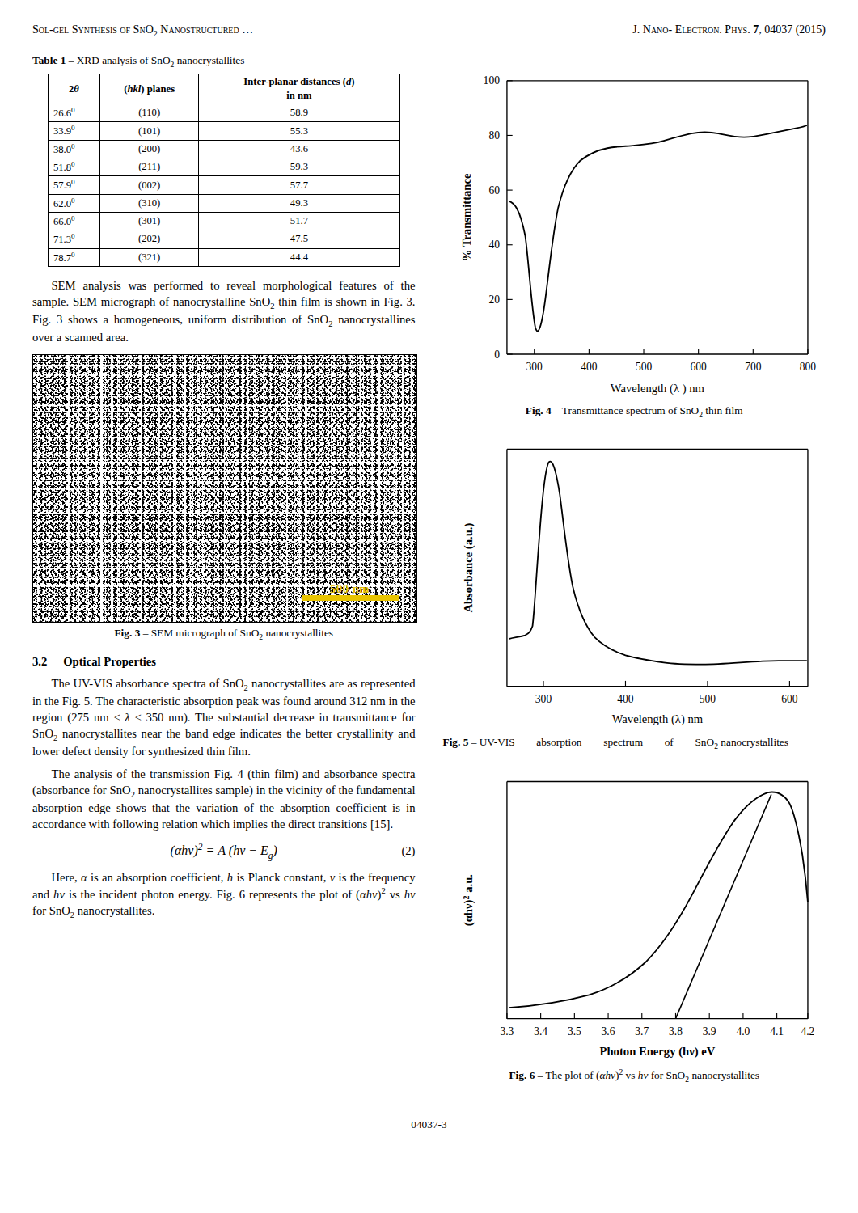Sol-gel Synthesis of SnO2 Nanostructured …
J. Nano- Electron. Phys. 7, 04037 (2015)
Table 1 – XRD analysis of SnO2 nanocrystallites
| 2 θ | ( hkl ) planes | Inter-planar distances ( d ) in nm |
| --- | --- | --- |
| 26.6 0 | (110) | 58.9 |
| 33.9 0 | (101) | 55.3 |
| 38.0 0 | (200) | 43.6 |
| 51.8 0 | (211) | 59.3 |
| 57.9 0 | (002) | 57.7 |
| 62.0 0 | (310) | 49.3 |
| 66.0 0 | (301) | 51.7 |
| 71.3 0 | (202) | 47.5 |
| 78.7 0 | (321) | 44.4 |
SEM analysis was performed to reveal morphological features of the sample. SEM micrograph of nanocrystalline SnO2 thin film is shown in Fig. 3. Fig. 3 shows a homogeneous, uniform distribution of SnO2 nanocrystallines over a scanned area.
500 nm
Fig. 3 – SEM micrograph of SnO2 nanocrystallites
3.2 Optical Properties
The UV-VIS absorbance spectra of SnO2 nanocrystallites are as represented in the Fig. 5. The characteristic absorption peak was found around 312 nm in the region (275 nm ≤ λ ≤ 350 nm). The substantial decrease in transmittance for SnO2 nanocrystallites near the band edge indicates the better crystallinity and lower defect density for synthesized thin film.
The analysis of the transmission Fig. 4 (thin film) and absorbance spectra (absorbance for SnO2 nanocrystallites sample) in the vicinity of the fundamental absorption edge shows that the variation of the absorption coefficient is in accordance with following relation which implies the direct transitions [15].
(αhν)2 = A (hν − Eg) (2)
Here, α is an absorption coefficient, h is Planck constant, ν is the frequency and hν is the incident photon energy. Fig. 6 represents the plot of (αhν)2 vs hν for SnO2 nanocrystallites.
0 20 40 60 80 100 300 400 500 600 700 800 Wavelength (λ ) nm % Transmittance
Fig. 4 – Transmittance spectrum of SnO2 thin film
300 400 500 600 Wavelength (λ) nm Absorbance (a.u.)
Fig. 5 – UV-VIS absorption spectrum of SnO2 nanocrystallites
3.3 3.4 3.5 3.6 3.7 3.8 3.9 4.0 4.1 4.2 Photon Energy (hν) eV (αhν)2 a.u.
Fig. 6 – The plot of (αhν)2 vs hν for SnO2 nanocrystallites
04037-3